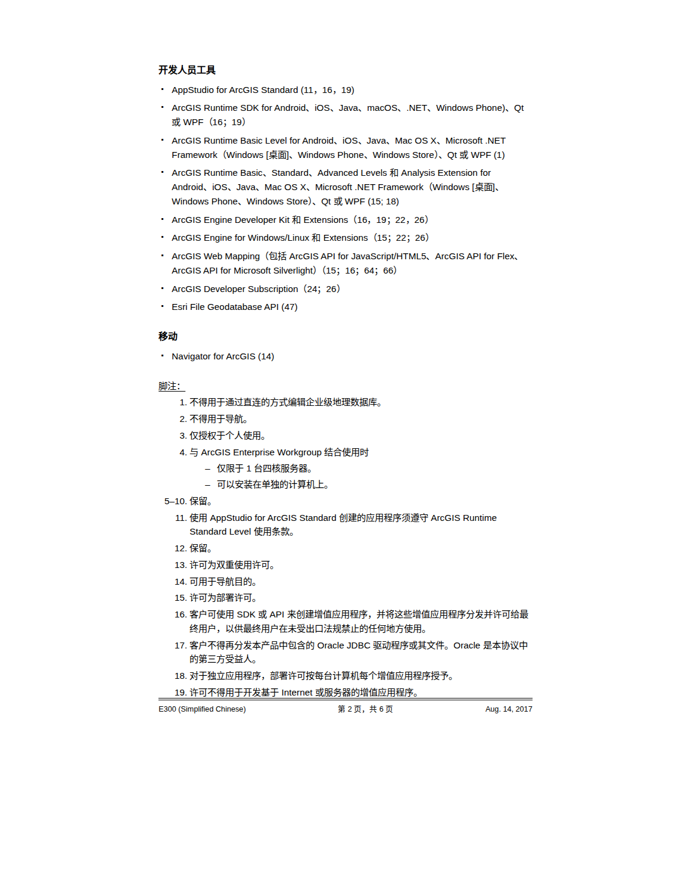开发人员工具
AppStudio for ArcGIS Standard (11，16，19)
ArcGIS Runtime SDK for Android、iOS、Java、macOS、.NET、Windows Phone)、Qt 或 WPF（16；19）
ArcGIS Runtime Basic Level for Android、iOS、Java、Mac OS X、Microsoft .NET Framework（Windows [桌面]、Windows Phone、Windows Store）、Qt 或 WPF (1)
ArcGIS Runtime Basic、Standard、Advanced Levels 和 Analysis Extension for Android、iOS、Java、Mac OS X、Microsoft .NET Framework（Windows [桌面]、Windows Phone、Windows Store）、Qt 或 WPF (15; 18)
ArcGIS Engine Developer Kit 和 Extensions（16，19；22，26）
ArcGIS Engine for Windows/Linux 和 Extensions（15；22；26）
ArcGIS Web Mapping（包括 ArcGIS API for JavaScript/HTML5、ArcGIS API for Flex、ArcGIS API for Microsoft Silverlight）（15；16；64；66）
ArcGIS Developer Subscription（24；26）
Esri File Geodatabase API (47)
移动
Navigator for ArcGIS (14)
脚注：
不得用于通过直连的方式编辑企业级地理数据库。
不得用于导航。
仅授权于个人使用。
与 ArcGIS Enterprise Workgroup 结合使用时
仅限于 1 台四核服务器。
可以安装在单独的计算机上。
5–10. 保留。
使用 AppStudio for ArcGIS Standard 创建的应用程序须遵守 ArcGIS Runtime Standard Level 使用条款。
保留。
许可为双重使用许可。
可用于导航目的。
许可为部署许可。
客户可使用 SDK 或 API 来创建增值应用程序，并将这些增值应用程序分发并许可给最终用户，以供最终用户在未受出口法规禁止的任何地方使用。
客户不得再分发本产品中包含的 Oracle JDBC 驱动程序或其文件。Oracle 是本协议中的第三方受益人。
对于独立应用程序，部署许可按每台计算机每个增值应用程序授予。
许可不得用于开发基于 Internet 或服务器的增值应用程序。
E300 (Simplified Chinese)
第 2 页，共 6 页
Aug. 14, 2017